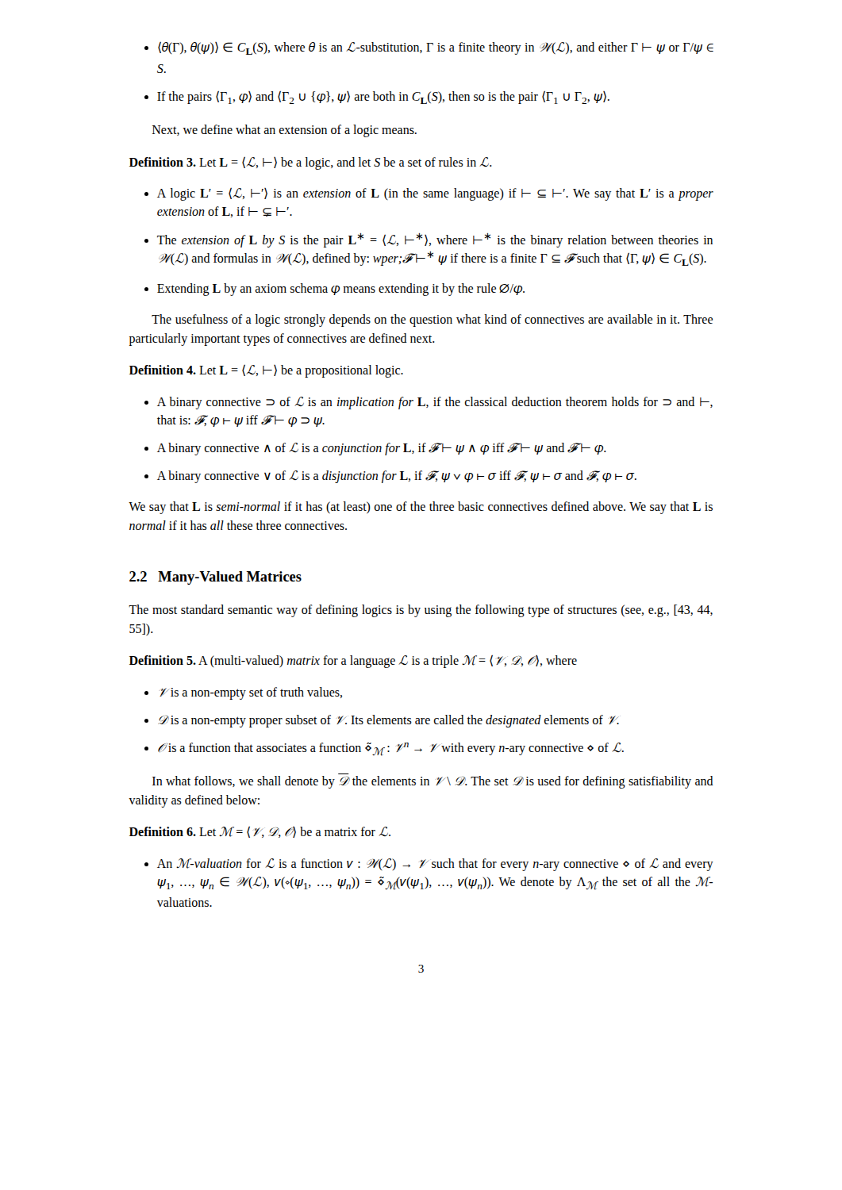⟨𝜃(Γ), 𝜃(𝜓)⟩ ∈ CL(S), where 𝜃 is an ℒ-substitution, Γ is a finite theory in 𝒲(ℒ), and either Γ ⊢ 𝜓 or Γ/𝜓 ∈ S.
If the pairs ⟨Γ1, 𝜑⟩ and ⟨Γ2 ∪ {𝜑}, 𝜓⟩ are both in CL(S), then so is the pair ⟨Γ1 ∪ Γ2, 𝜓⟩.
Next, we define what an extension of a logic means.
Definition 3. Let L = ⟨ℒ, ⊢⟩ be a logic, and let S be a set of rules in ℒ.
A logic L′ = ⟨ℒ, ⊢′⟩ is an extension of L (in the same language) if ⊢ ⊆ ⊢′. We say that L′ is a proper extension of L, if ⊢ ⊊ ⊢′.
The extension of L by S is the pair L∗ = ⟨ℒ, ⊢∗⟩, where ⊢∗ is the binary relation between theories in 𝒲(ℒ) and formulas in 𝒲(ℒ), defined by: wper; 𝓕 ⊢∗ 𝜓 if there is a finite Γ ⊆ 𝓕 such that ⟨Γ, 𝜓⟩ ∈ CL(S).
Extending L by an axiom schema 𝜑 means extending it by the rule ∅/𝜑.
The usefulness of a logic strongly depends on the question what kind of connectives are available in it. Three particularly important types of connectives are defined next.
Definition 4. Let L = ⟨ℒ, ⊢⟩ be a propositional logic.
A binary connective ⊃ of ℒ is an implication for L, if the classical deduction theorem holds for ⊃ and ⊢, that is: 𝓕, 𝜑 ⊢ 𝜓 iff 𝓕 ⊢ 𝜑 ⊃ 𝜓.
A binary connective ∧ of ℒ is a conjunction for L, if 𝓕 ⊢ 𝜓 ∧ 𝜑 iff 𝓕 ⊢ 𝜓 and 𝓕 ⊢ 𝜑.
A binary connective ∨ of ℒ is a disjunction for L, if 𝓕, 𝜓 ∨ 𝜑 ⊢ 𝜎 iff 𝓕, 𝜓 ⊢ 𝜎 and 𝓕, 𝜑 ⊢ 𝜎.
We say that L is semi-normal if it has (at least) one of the three basic connectives defined above. We say that L is normal if it has all these three connectives.
2.2 Many-Valued Matrices
The most standard semantic way of defining logics is by using the following type of structures (see, e.g., [43, 44, 55]).
Definition 5. A (multi-valued) matrix for a language ℒ is a triple ℳ = ⟨𝒱, 𝒟, 𝒪⟩, where
𝒱 is a non-empty set of truth values,
𝒟 is a non-empty proper subset of 𝒱. Its elements are called the designated elements of 𝒱.
𝒪 is a function that associates a function ⋄̃ℳ : 𝒱n → 𝒱 with every n-ary connective ⋄ of ℒ.
In what follows, we shall denote by 𝒟 the elements in 𝒱 \ 𝒟. The set 𝒟 is used for defining satisfiability and validity as defined below:
Definition 6. Let ℳ = ⟨𝒱, 𝒟, 𝒪⟩ be a matrix for ℒ.
An ℳ-valuation for ℒ is a function 𝜈 : 𝒲(ℒ) → 𝒱 such that for every n-ary connective ⋄ of ℒ and every 𝜓1, …, 𝜓n ∈ 𝒲(ℒ), 𝜈(⋄(𝜓1, …, 𝜓n)) = ⋄̃ℳ(𝜈(𝜓1), …, 𝜈(𝜓n)). We denote by Λℳ the set of all the ℳ-valuations.
3